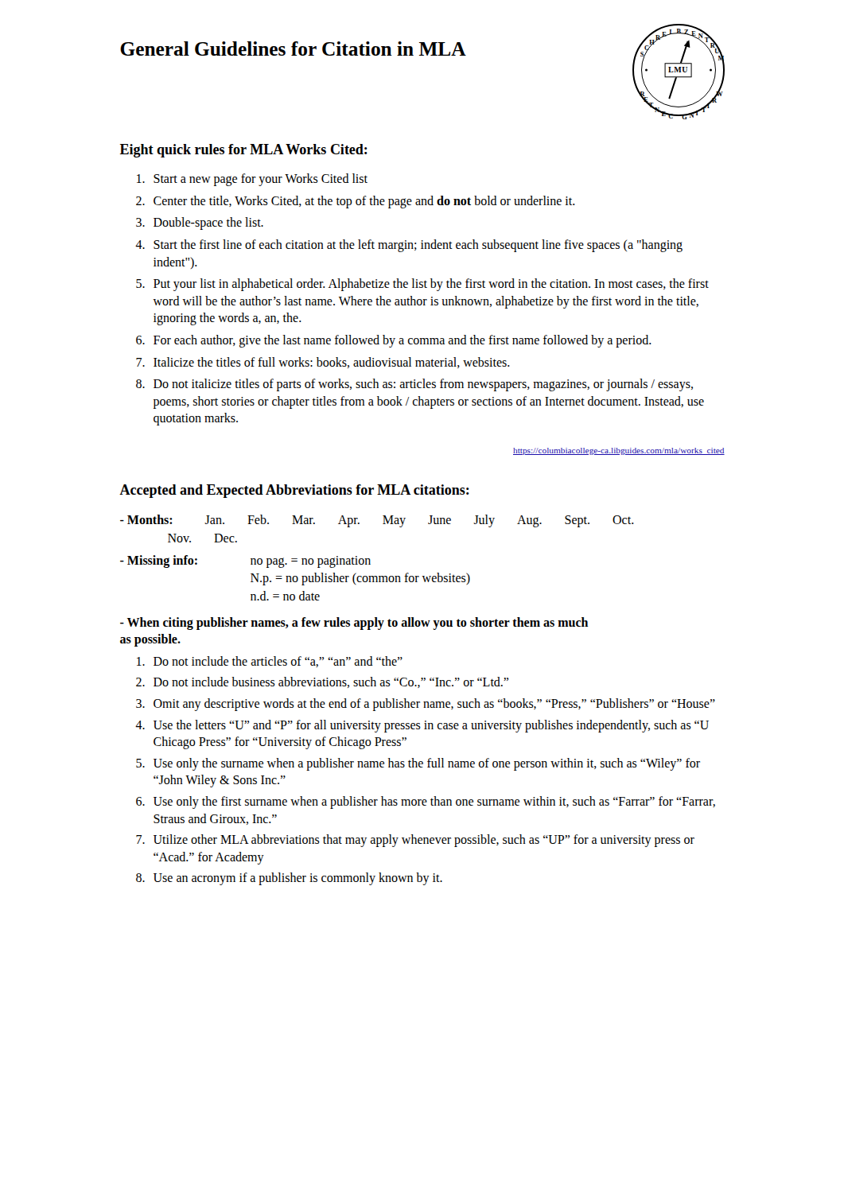General Guidelines for Citation in MLA
LMU
S C H R E I B Z E N T R U M W R I T I N G C E N T E R
Eight quick rules for MLA Works Cited:
Start a new page for your Works Cited list
Center the title, Works Cited, at the top of the page and do not bold or underline it.
Double-space the list.
Start the first line of each citation at the left margin; indent each subsequent line five spaces (a "hanging indent").
Put your list in alphabetical order. Alphabetize the list by the first word in the citation. In most cases, the first word will be the author’s last name. Where the author is unknown, alphabetize by the first word in the title, ignoring the words a, an, the.
For each author, give the last name followed by a comma and the first name followed by a period.
Italicize the titles of full works: books, audiovisual material, websites.
Do not italicize titles of parts of works, such as: articles from newspapers, magazines, or journals / essays, poems, short stories or chapter titles from a book / chapters or sections of an Internet document. Instead, use quotation marks.
https://columbiacollege-ca.libguides.com/mla/works_cited
Accepted and Expected Abbreviations for MLA citations:
- Months: Jan. Feb. Mar. Apr. May June July Aug. Sept. Oct.
Nov. Dec.
- Missing info:
no pag. = no pagination
N.p. = no publisher (common for websites)
n.d. = no date
- When citing publisher names, a few rules apply to allow you to shorter them as much
as possible.
Do not include the articles of “a,” “an” and “the”
Do not include business abbreviations, such as “Co.,” “Inc.” or “Ltd.”
Omit any descriptive words at the end of a publisher name, such as “books,” “Press,” “Publishers” or “House”
Use the letters “U” and “P” for all university presses in case a university publishes independently, such as “U Chicago Press” for “University of Chicago Press”
Use only the surname when a publisher name has the full name of one person within it, such as “Wiley” for “John Wiley & Sons Inc.”
Use only the first surname when a publisher has more than one surname within it, such as “Farrar” for “Farrar, Straus and Giroux, Inc.”
Utilize other MLA abbreviations that may apply whenever possible, such as “UP” for a university press or “Acad.” for Academy
Use an acronym if a publisher is commonly known by it.